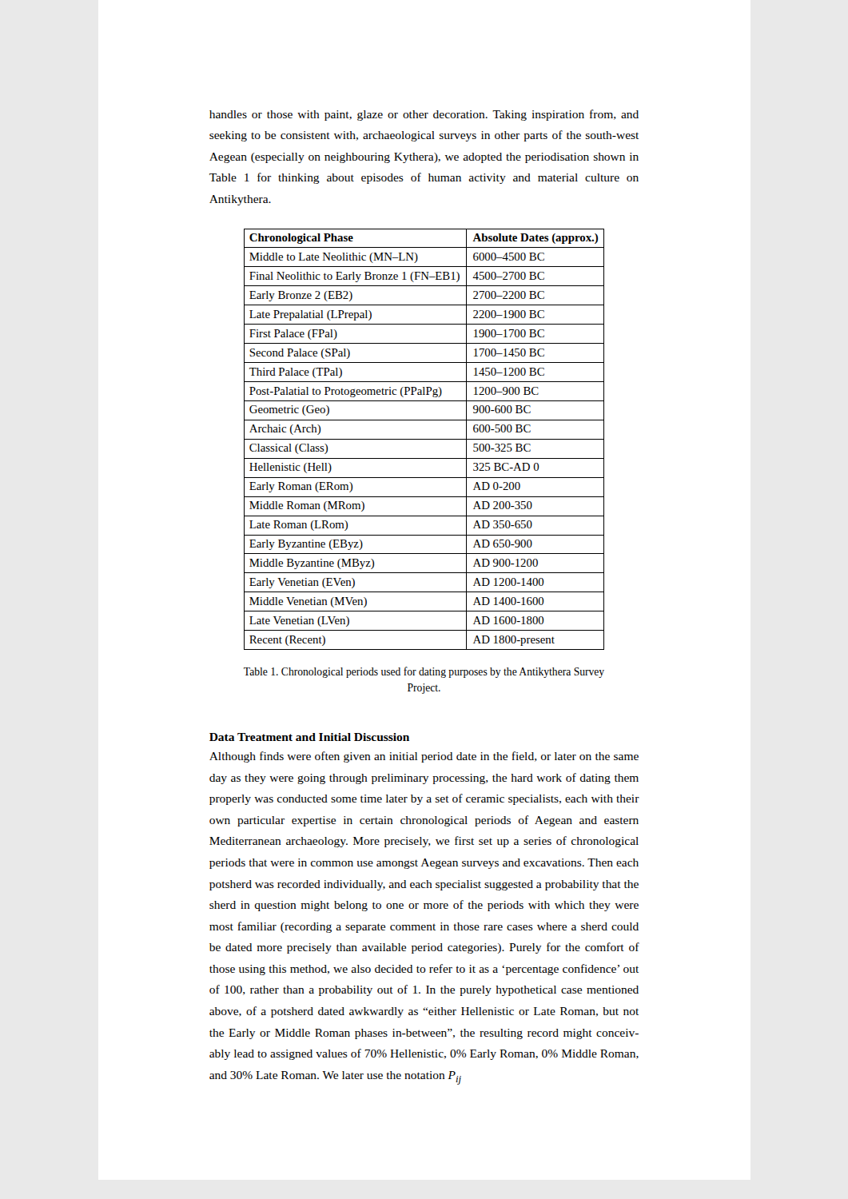handles or those with paint, glaze or other decoration. Taking inspiration from, and seeking to be consistent with, archaeological surveys in other parts of the south-west Aegean (especially on neighbouring Kythera), we adopted the periodisation shown in Table 1 for thinking about episodes of human activity and material culture on Antikythera.
| Chronological Phase | Absolute Dates (approx.) |
| --- | --- |
| Middle to Late Neolithic (MN–LN) | 6000–4500 BC |
| Final Neolithic to Early Bronze 1 (FN–EB1) | 4500–2700 BC |
| Early Bronze 2 (EB2) | 2700–2200 BC |
| Late Prepalatial (LPrepal) | 2200–1900 BC |
| First Palace (FPal) | 1900–1700 BC |
| Second Palace (SPal) | 1700–1450 BC |
| Third Palace (TPal) | 1450–1200 BC |
| Post-Palatial to Protogeometric (PPalPg) | 1200–900 BC |
| Geometric (Geo) | 900-600 BC |
| Archaic (Arch) | 600-500 BC |
| Classical (Class) | 500-325 BC |
| Hellenistic (Hell) | 325 BC-AD 0 |
| Early Roman (ERom) | AD 0-200 |
| Middle Roman (MRom) | AD 200-350 |
| Late Roman (LRom) | AD 350-650 |
| Early Byzantine (EByz) | AD 650-900 |
| Middle Byzantine (MByz) | AD 900-1200 |
| Early Venetian (EVen) | AD 1200-1400 |
| Middle Venetian (MVen) | AD 1400-1600 |
| Late Venetian (LVen) | AD 1600-1800 |
| Recent (Recent) | AD 1800-present |
Table 1. Chronological periods used for dating purposes by the Antikythera Survey Project.
Data Treatment and Initial Discussion
Although finds were often given an initial period date in the field, or later on the same day as they were going through preliminary processing, the hard work of dating them properly was conducted some time later by a set of ceramic specialists, each with their own particular expertise in certain chronological periods of Aegean and eastern Mediterranean archaeology. More precisely, we first set up a series of chronological periods that were in common use amongst Aegean surveys and excavations. Then each potsherd was recorded individually, and each specialist suggested a probability that the sherd in question might belong to one or more of the periods with which they were most familiar (recording a separate comment in those rare cases where a sherd could be dated more precisely than available period categories). Purely for the comfort of those using this method, we also decided to refer to it as a ‘percentage confidence’ out of 100, rather than a probability out of 1. In the purely hypothetical case mentioned above, of a potsherd dated awkwardly as “either Hellenistic or Late Roman, but not the Early or Middle Roman phases in-between”, the resulting record might conceivably lead to assigned values of 70% Hellenistic, 0% Early Roman, 0% Middle Roman, and 30% Late Roman. We later use the notation Pij